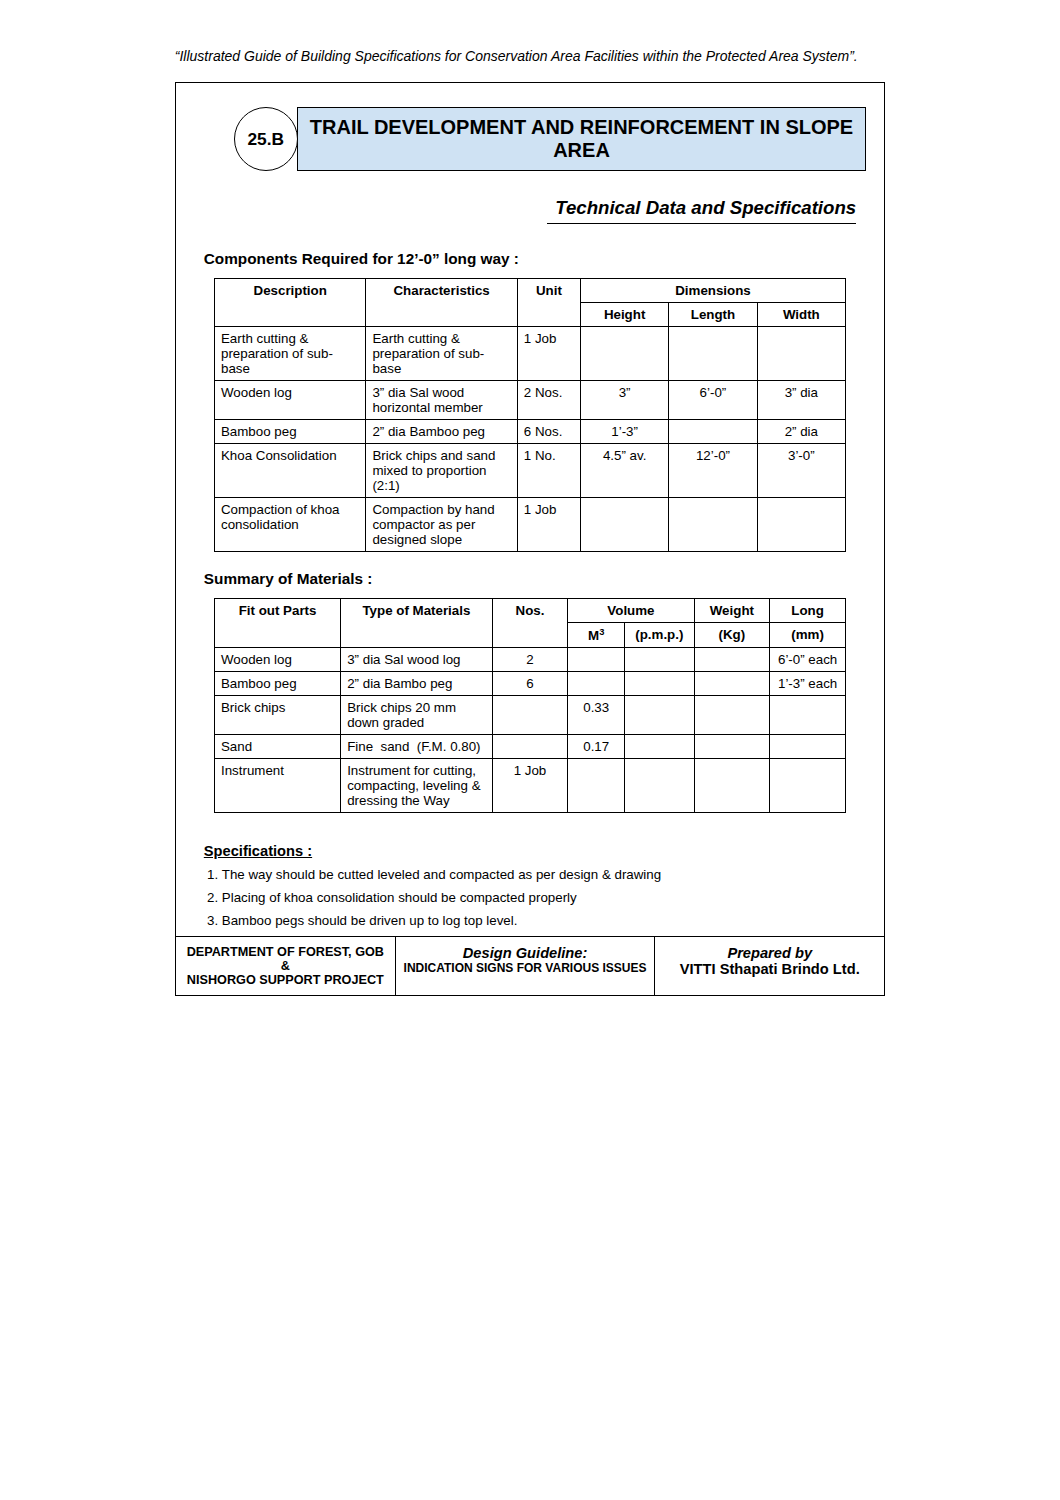“Illustrated Guide of Building Specifications for Conservation Area Facilities within the Protected Area System”.
25.B
TRAIL DEVELOPMENT AND REINFORCEMENT IN SLOPE AREA
Technical Data and Specifications
Components Required for 12’-0” long way :
| Description | Characteristics | Unit | Dimensions |
| --- | --- | --- | --- |
| Height | Length | Width |
| Earth cutting & preparation of sub-base | Earth cutting & preparation of sub-base | 1 Job | | | |
| Wooden log | 3” dia Sal wood horizontal member | 2 Nos. | 3” | 6’-0” | 3” dia |
| Bamboo peg | 2” dia Bamboo peg | 6 Nos. | 1’-3” | | 2” dia |
| Khoa Consolidation | Brick chips and sand mixed to proportion (2:1) | 1 No. | 4.5” av. | 12’-0” | 3’-0” |
| Compaction of khoa consolidation | Compaction by hand compactor as per designed slope | 1 Job | | | |
Summary of Materials :
| Fit out Parts | Type of Materials | Nos. | Volume | Weight | Long |
| --- | --- | --- | --- | --- | --- |
| M 3 | (p.m.p.) | (Kg) | (mm) |
| Wooden log | 3” dia Sal wood log | 2 | | | | 6’-0” each |
| Bamboo peg | 2” dia Bambo peg | 6 | | | | 1’-3” each |
| Brick chips | Brick chips 20 mm down graded | | 0.33 | | | |
| Sand | Fine sand (F.M. 0.80) | | 0.17 | | | |
| Instrument | Instrument for cutting, compacting, leveling & dressing the Way | 1 Job | | | | |
Specifications :
The way should be cutted leveled and compacted as per design & drawing
Placing of khoa consolidation should be compacted properly
Bamboo pegs should be driven up to log top level.
DEPARTMENT OF FOREST, GOB
&
NISHORGO SUPPORT PROJECT
Design Guideline:
INDICATION SIGNS FOR VARIOUS ISSUES
Prepared by
VITTI Sthapati Brindo Ltd.